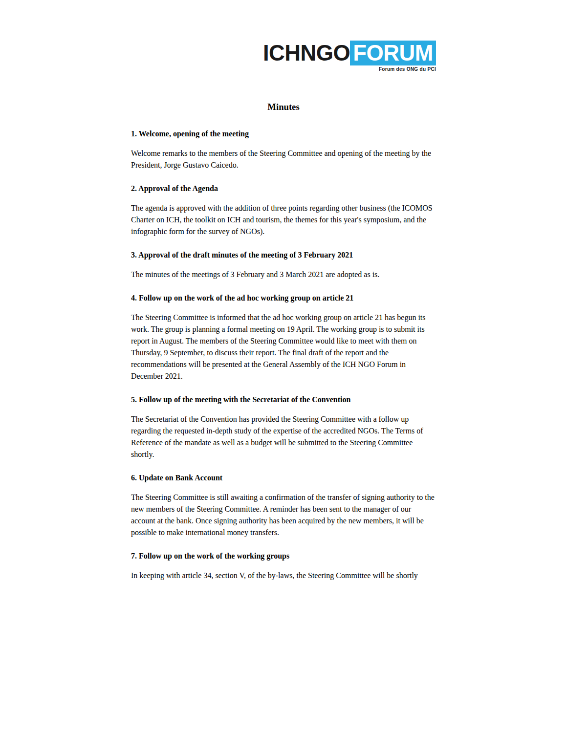ICHNGO FORUM
Forum des ONG du PCI
Minutes
1. Welcome, opening of the meeting
Welcome remarks to the members of the Steering Committee and opening of the meeting by the President, Jorge Gustavo Caicedo.
2. Approval of the Agenda
The agenda is approved with the addition of three points regarding other business (the ICOMOS Charter on ICH, the toolkit on ICH and tourism, the themes for this year's symposium, and the infographic form for the survey of NGOs).
3. Approval of the draft minutes of the meeting of 3 February 2021
The minutes of the meetings of 3 February and 3 March 2021 are adopted as is.
4. Follow up on the work of the ad hoc working group on article 21
The Steering Committee is informed that the ad hoc working group on article 21 has begun its work. The group is planning a formal meeting on 19 April. The working group is to submit its report in August. The members of the Steering Committee would like to meet with them on Thursday, 9 September, to discuss their report. The final draft of the report and the recommendations will be presented at the General Assembly of the ICH NGO Forum in December 2021.
5. Follow up of the meeting with the Secretariat of the Convention
The Secretariat of the Convention has provided the Steering Committee with a follow up regarding the requested in-depth study of the expertise of the accredited NGOs. The Terms of Reference of the mandate as well as a budget will be submitted to the Steering Committee shortly.
6. Update on Bank Account
The Steering Committee is still awaiting a confirmation of the transfer of signing authority to the new members of the Steering Committee. A reminder has been sent to the manager of our account at the bank. Once signing authority has been acquired by the new members, it will be possible to make international money transfers.
7. Follow up on the work of the working groups
In keeping with article 34, section V, of the by-laws, the Steering Committee will be shortly